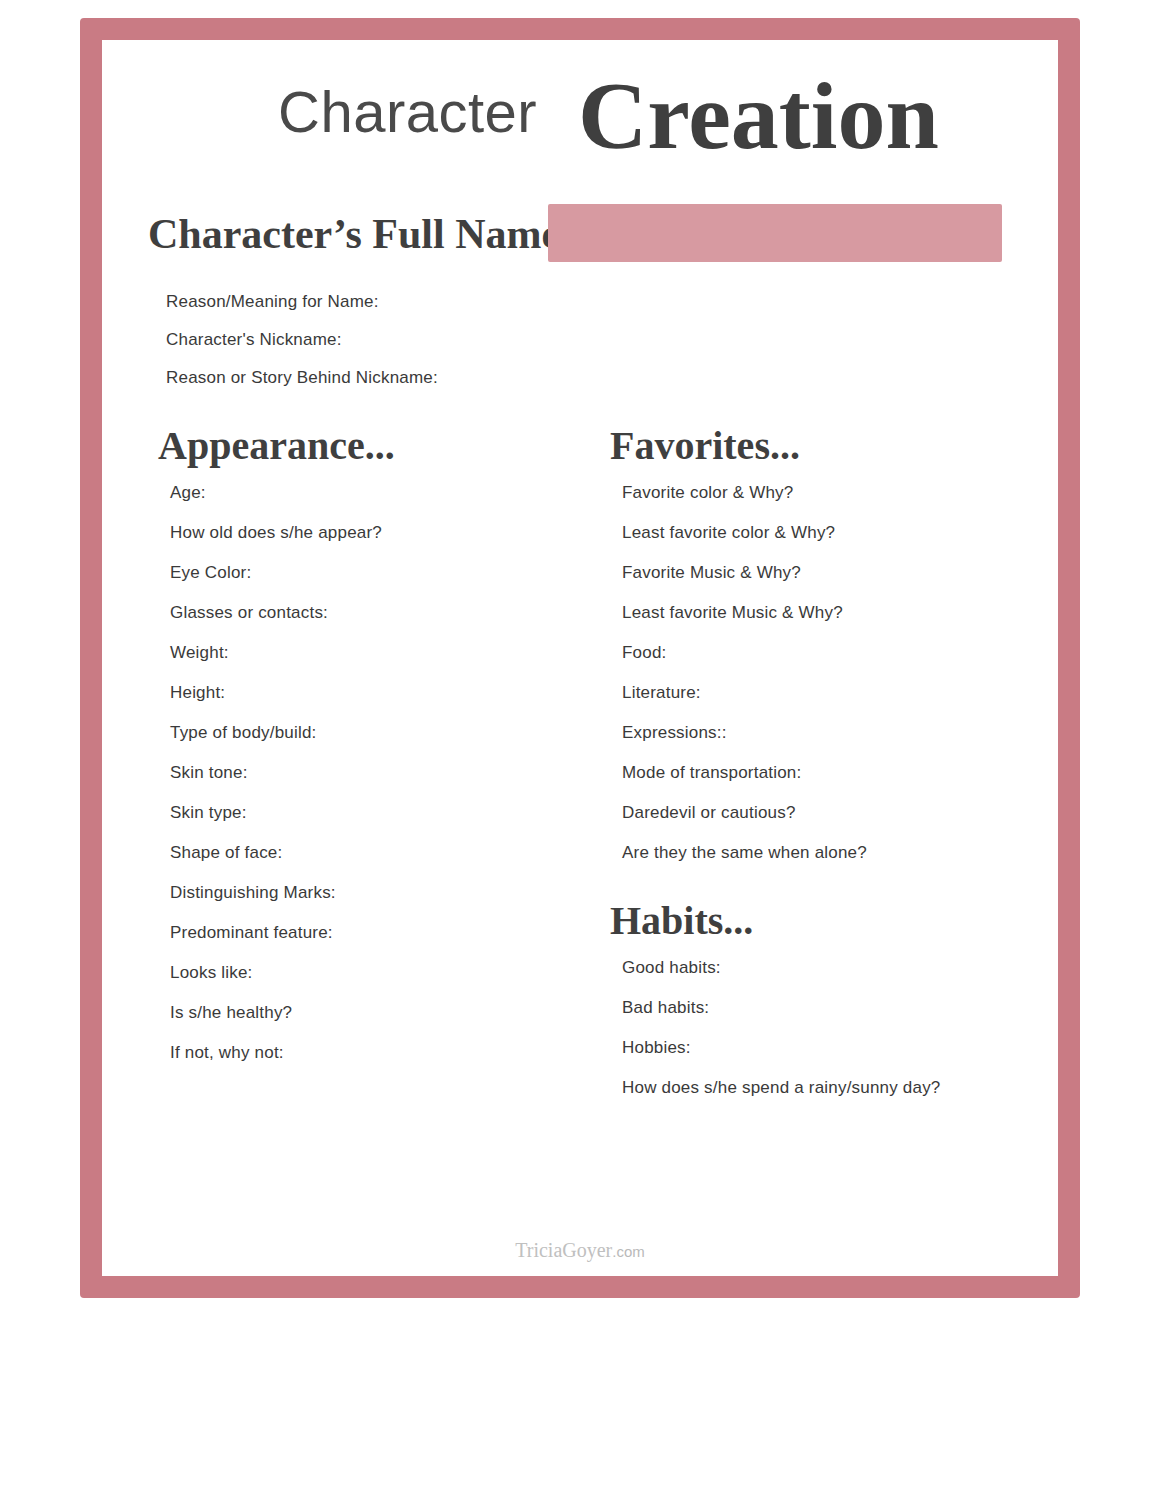Character Creation
Character’s Full Name:
Reason/Meaning for Name:
Character's Nickname:
Reason or Story Behind Nickname:
Appearance...
Age:
How old does s/he appear?
Eye Color:
Glasses or contacts:
Weight:
Height:
Type of body/build:
Skin tone:
Skin type:
Shape of face:
Distinguishing Marks:
Predominant feature:
Looks like:
Is s/he healthy?
If not, why not:
Favorites...
Favorite color & Why?
Least favorite color & Why?
Favorite Music & Why?
Least favorite Music & Why?
Food:
Literature:
Expressions::
Mode of transportation:
Daredevil or cautious?
Are they the same when alone?
Habits...
Good habits:
Bad habits:
Hobbies:
How does s/he spend a rainy/sunny day?
TriciaGoyer.com